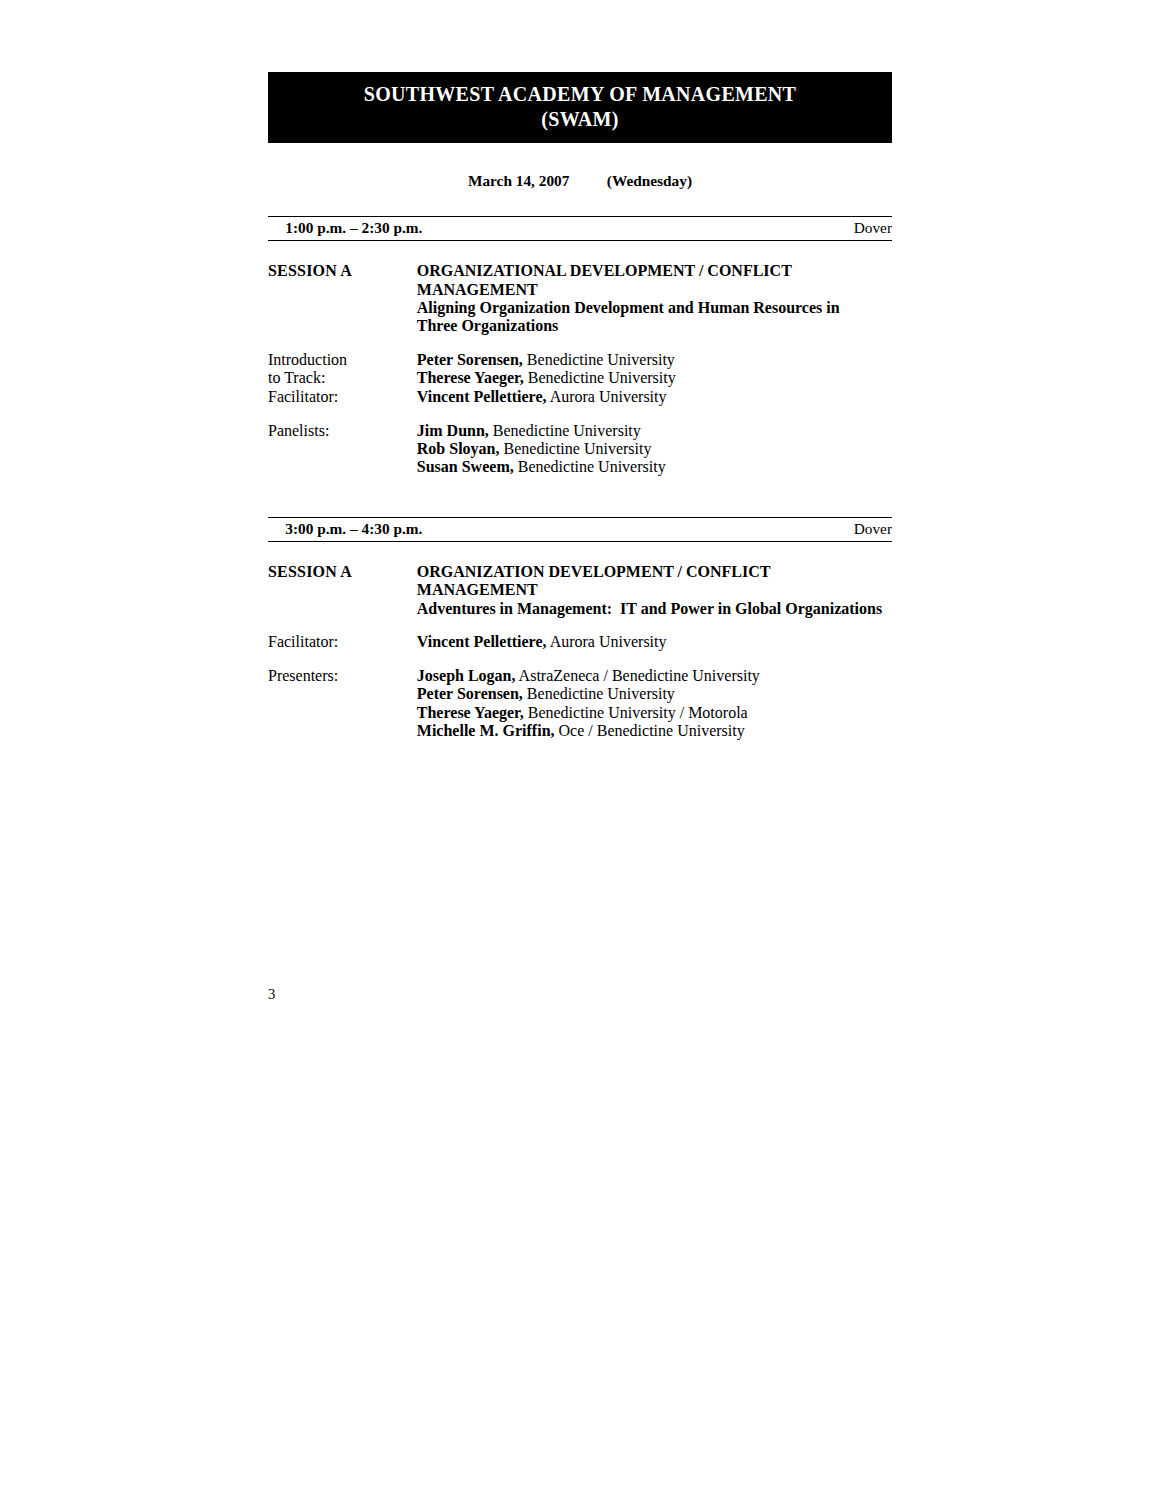SOUTHWEST ACADEMY OF MANAGEMENT
(SWAM)
March 14, 2007 (Wednesday)
1:00 p.m. – 2:30 p.m. Dover
| SESSION A | ORGANIZATIONAL DEVELOPMENT / CONFLICT MANAGEMENT Aligning Organization Development and Human Resources in Three Organizations |
| Introduction | Peter Sorensen, Benedictine University |
| to Track: | Therese Yaeger, Benedictine University |
| Facilitator: | Vincent Pellettiere, Aurora University |
| Panelists: | Jim Dunn, Benedictine University |
| | Rob Sloyan, Benedictine University |
| | Susan Sweem, Benedictine University |
3:00 p.m. – 4:30 p.m. Dover
| SESSION A | ORGANIZATION DEVELOPMENT / CONFLICT MANAGEMENT Adventures in Management: IT and Power in Global Organizations |
| Facilitator: | Vincent Pellettiere, Aurora University |
| Presenters: | Joseph Logan, AstraZeneca / Benedictine University |
| | Peter Sorensen, Benedictine University |
| | Therese Yaeger, Benedictine University / Motorola |
| | Michelle M. Griffin, Oce / Benedictine University |
3